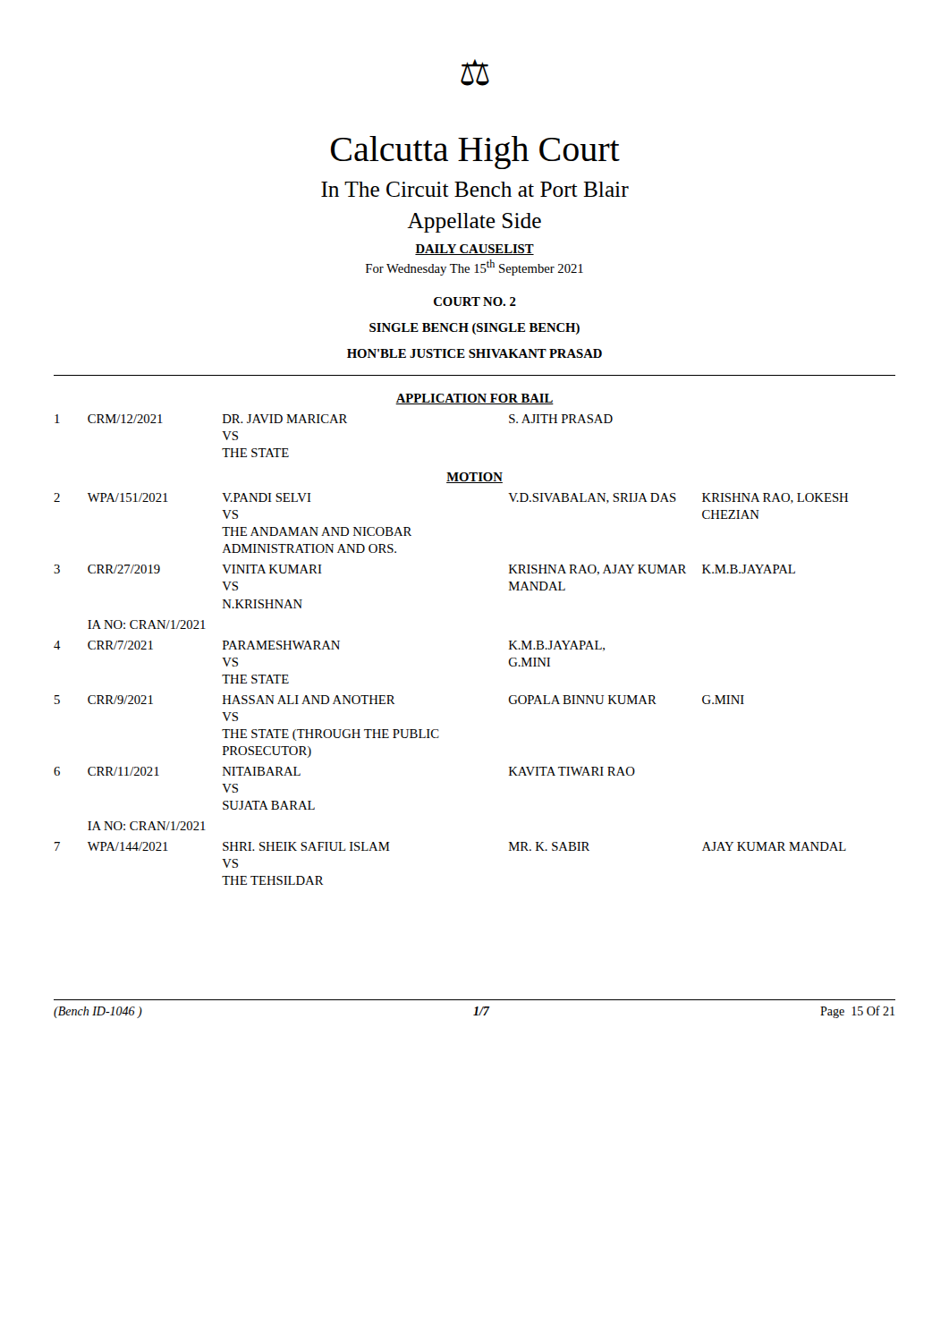Calcutta High Court
In The Circuit Bench at Port Blair
Appellate Side
DAILY CAUSELIST
For Wednesday The 15th September 2021
COURT NO. 2
SINGLE BENCH (SINGLE BENCH)
HON'BLE JUSTICE SHIVAKANT PRASAD
APPLICATION FOR BAIL
| 1 | CRM/12/2021 | DR. JAVID MARICAR VS THE STATE | S. AJITH PRASAD | |
MOTION
| 2 | WPA/151/2021 | V.PANDI SELVI VS THE ANDAMAN AND NICOBAR ADMINISTRATION AND ORS. | V.D.SIVABALAN, SRIJA DAS | KRISHNA RAO, LOKESH CHEZIAN |
| 3 | CRR/27/2019 | VINITA KUMARI VS N.KRISHNAN | KRISHNA RAO, AJAY KUMAR MANDAL | K.M.B.JAYAPAL |
| | IA NO: CRAN/1/2021 |
| 4 | CRR/7/2021 | PARAMESHWARAN VS THE STATE | K.M.B.JAYAPAL, G.MINI | |
| 5 | CRR/9/2021 | HASSAN ALI AND ANOTHER VS THE STATE (THROUGH THE PUBLIC PROSECUTOR) | GOPALA BINNU KUMAR | G.MINI |
| 6 | CRR/11/2021 | NITAIBARAL VS SUJATA BARAL | KAVITA TIWARI RAO | |
| | IA NO: CRAN/1/2021 |
| 7 | WPA/144/2021 | SHRI. SHEIK SAFIUL ISLAM VS THE TEHSILDAR | MR. K. SABIR | AJAY KUMAR MANDAL |
(Bench ID-1046 )
1/7
Page 15 Of 21